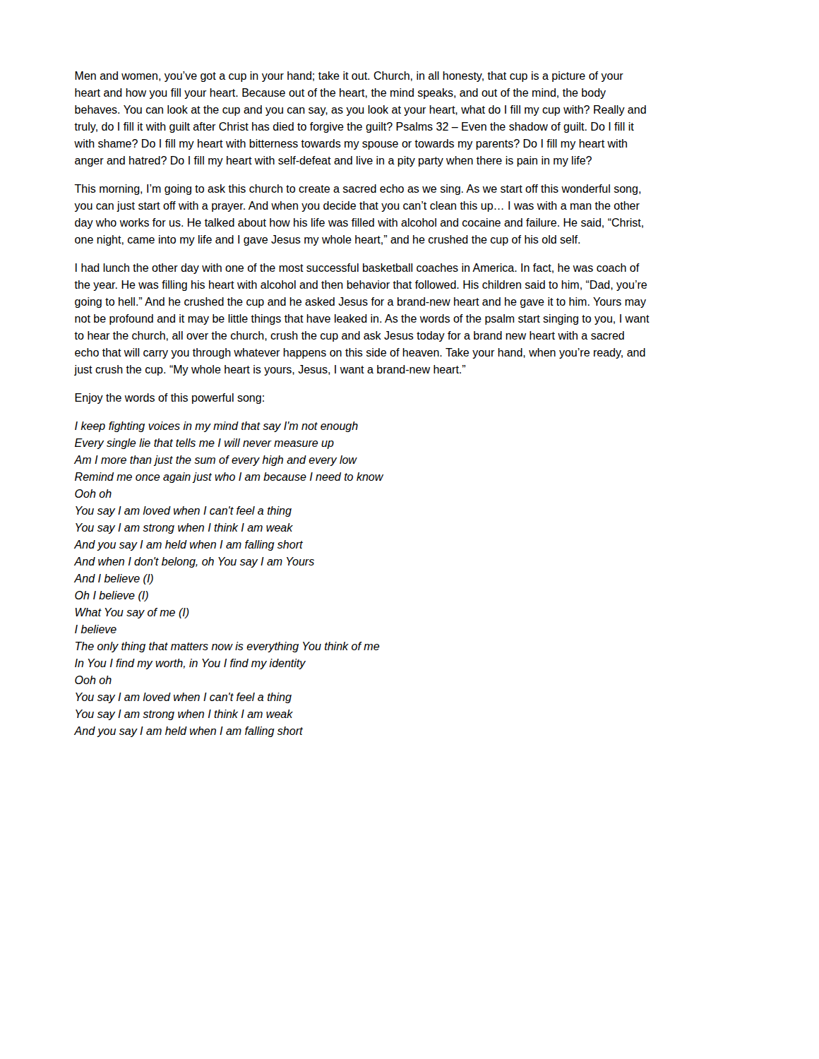Men and women, you’ve got a cup in your hand; take it out. Church, in all honesty, that cup is a picture of your heart and how you fill your heart. Because out of the heart, the mind speaks, and out of the mind, the body behaves. You can look at the cup and you can say, as you look at your heart, what do I fill my cup with? Really and truly, do I fill it with guilt after Christ has died to forgive the guilt? Psalms 32 – Even the shadow of guilt. Do I fill it with shame? Do I fill my heart with bitterness towards my spouse or towards my parents? Do I fill my heart with anger and hatred? Do I fill my heart with self-defeat and live in a pity party when there is pain in my life?
This morning, I’m going to ask this church to create a sacred echo as we sing. As we start off this wonderful song, you can just start off with a prayer. And when you decide that you can’t clean this up… I was with a man the other day who works for us. He talked about how his life was filled with alcohol and cocaine and failure. He said, “Christ, one night, came into my life and I gave Jesus my whole heart,” and he crushed the cup of his old self.
I had lunch the other day with one of the most successful basketball coaches in America. In fact, he was coach of the year. He was filling his heart with alcohol and then behavior that followed. His children said to him, “Dad, you’re going to hell.” And he crushed the cup and he asked Jesus for a brand-new heart and he gave it to him. Yours may not be profound and it may be little things that have leaked in. As the words of the psalm start singing to you, I want to hear the church, all over the church, crush the cup and ask Jesus today for a brand new heart with a sacred echo that will carry you through whatever happens on this side of heaven. Take your hand, when you’re ready, and just crush the cup. “My whole heart is yours, Jesus, I want a brand-new heart.”
Enjoy the words of this powerful song:
I keep fighting voices in my mind that say I'm not enough
Every single lie that tells me I will never measure up
Am I more than just the sum of every high and every low
Remind me once again just who I am because I need to know
Ooh oh
You say I am loved when I can't feel a thing
You say I am strong when I think I am weak
And you say I am held when I am falling short
And when I don't belong, oh You say I am Yours
And I believe (I)
Oh I believe (I)
What You say of me (I)
I believe
The only thing that matters now is everything You think of me
In You I find my worth, in You I find my identity
Ooh oh
You say I am loved when I can't feel a thing
You say I am strong when I think I am weak
And you say I am held when I am falling short